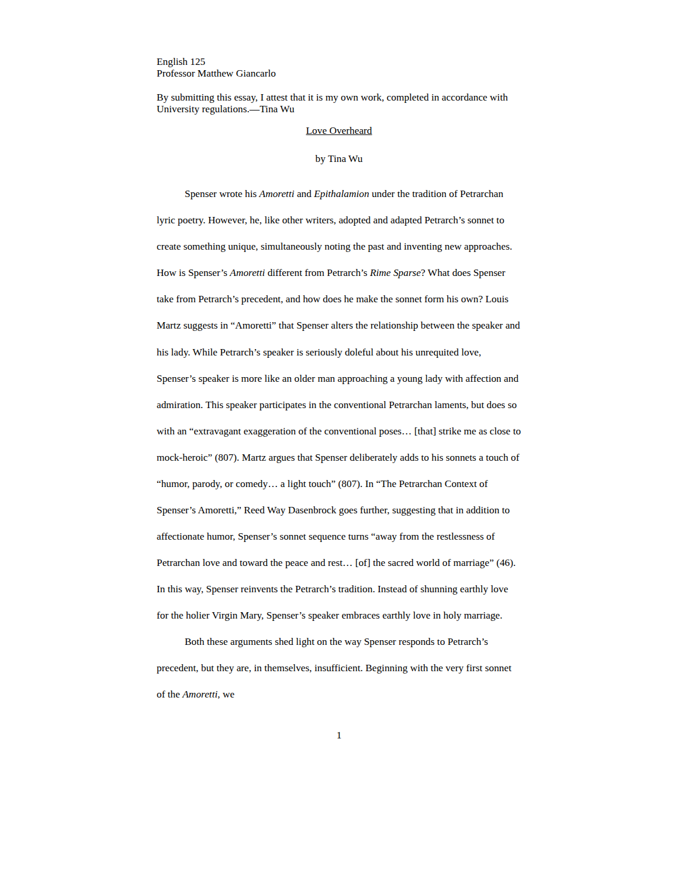English 125
Professor Matthew Giancarlo
By submitting this essay, I attest that it is my own work, completed in accordance with University regulations.—Tina Wu
Love Overheard
by Tina Wu
Spenser wrote his Amoretti and Epithalamion under the tradition of Petrarchan lyric poetry. However, he, like other writers, adopted and adapted Petrarch’s sonnet to create something unique, simultaneously noting the past and inventing new approaches. How is Spenser’s Amoretti different from Petrarch’s Rime Sparse? What does Spenser take from Petrarch’s precedent, and how does he make the sonnet form his own? Louis Martz suggests in “Amoretti” that Spenser alters the relationship between the speaker and his lady. While Petrarch’s speaker is seriously doleful about his unrequited love, Spenser’s speaker is more like an older man approaching a young lady with affection and admiration. This speaker participates in the conventional Petrarchan laments, but does so with an “extravagant exaggeration of the conventional poses… [that] strike me as close to mock-heroic” (807). Martz argues that Spenser deliberately adds to his sonnets a touch of “humor, parody, or comedy… a light touch” (807). In “The Petrarchan Context of Spenser’s Amoretti,” Reed Way Dasenbrock goes further, suggesting that in addition to affectionate humor, Spenser’s sonnet sequence turns “away from the restlessness of Petrarchan love and toward the peace and rest… [of] the sacred world of marriage” (46). In this way, Spenser reinvents the Petrarch’s tradition. Instead of shunning earthly love for the holier Virgin Mary, Spenser’s speaker embraces earthly love in holy marriage.
Both these arguments shed light on the way Spenser responds to Petrarch’s precedent, but they are, in themselves, insufficient. Beginning with the very first sonnet of the Amoretti, we
1